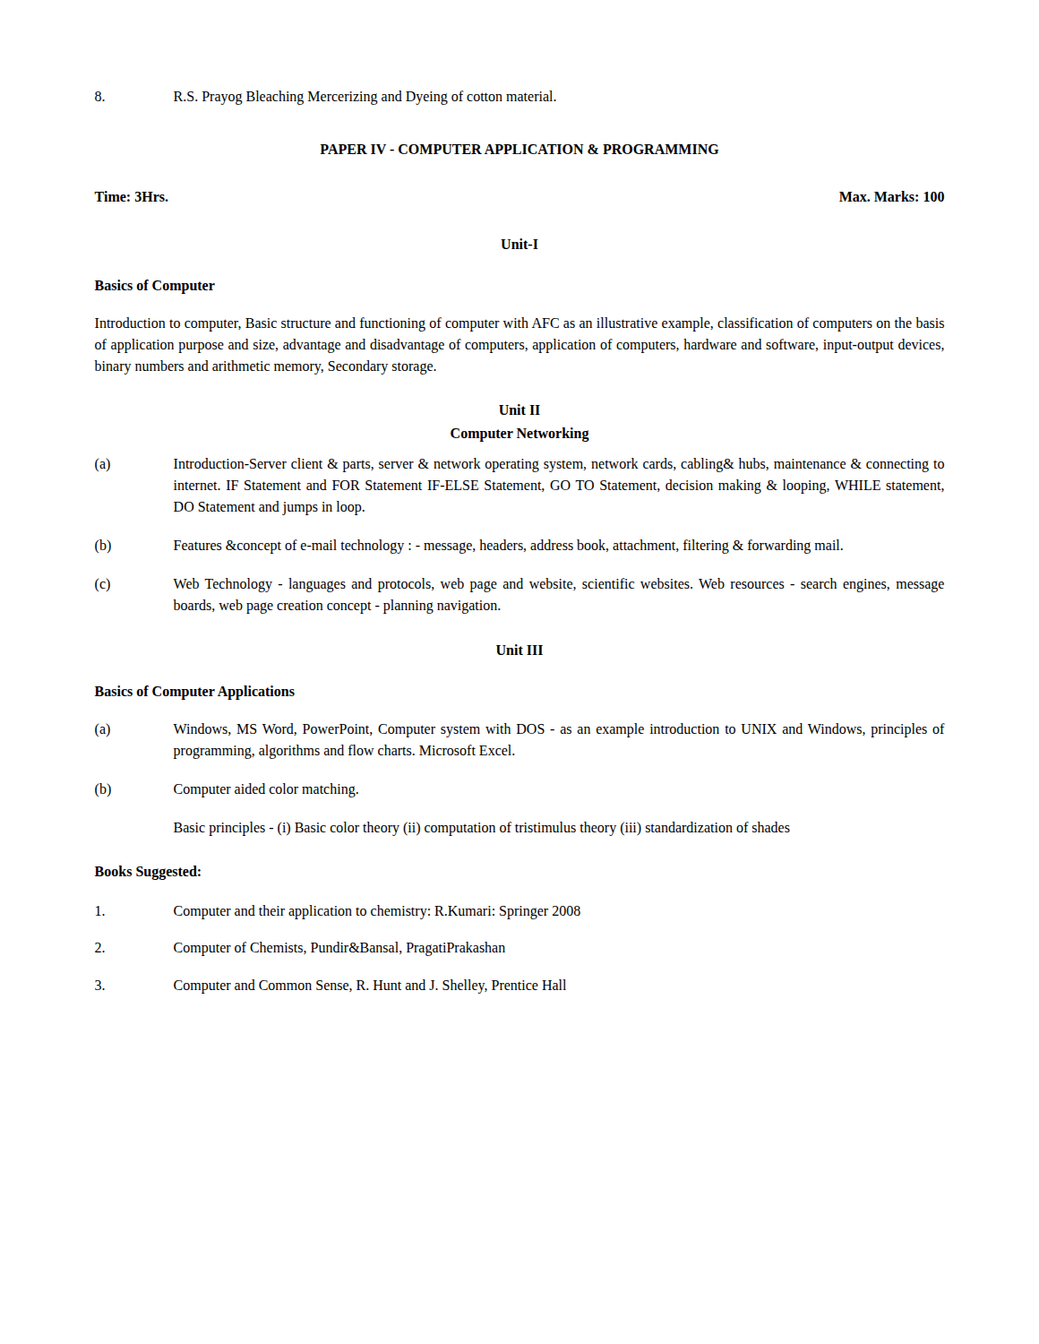8.
R.S. Prayog Bleaching Mercerizing and Dyeing of cotton material.
PAPER IV - COMPUTER APPLICATION & PROGRAMMING
Time: 3Hrs. Max. Marks: 100
Unit-I
Basics of Computer
Introduction to computer, Basic structure and functioning of computer with AFC as an illustrative example, classification of computers on the basis of application purpose and size, advantage and disadvantage of computers, application of computers, hardware and software, input-output devices, binary numbers and arithmetic memory, Secondary storage.
Unit II
Computer Networking
(a)
Introduction-Server client & parts, server & network operating system, network cards, cabling& hubs, maintenance & connecting to internet. IF Statement and FOR Statement IF-ELSE Statement, GO TO Statement, decision making & looping, WHILE statement, DO Statement and jumps in loop.
(b)
Features &concept of e-mail technology : - message, headers, address book, attachment, filtering & forwarding mail.
(c)
Web Technology - languages and protocols, web page and website, scientific websites. Web resources - search engines, message boards, web page creation concept - planning navigation.
Unit III
Basics of Computer Applications
(a)
Windows, MS Word, PowerPoint, Computer system with DOS - as an example introduction to UNIX and Windows, principles of programming, algorithms and flow charts. Microsoft Excel.
(b)
Computer aided color matching.
Basic principles - (i) Basic color theory (ii) computation of tristimulus theory (iii) standardization of shades
Books Suggested:
1.
Computer and their application to chemistry: R.Kumari: Springer 2008
2.
Computer of Chemists, Pundir&Bansal, PragatiPrakashan
3.
Computer and Common Sense, R. Hunt and J. Shelley, Prentice Hall